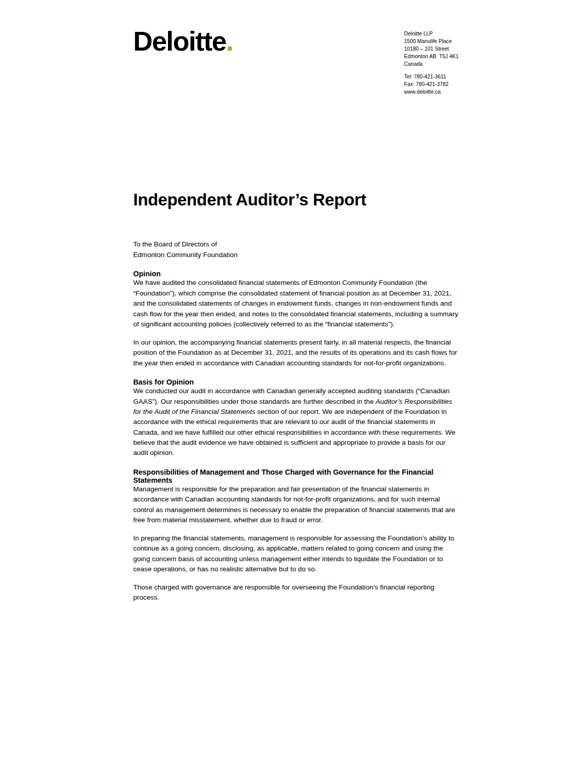Deloitte.
Deloitte LLP
1500 Manulife Place
10180 – 101 Street
Edmonton AB T5J 4K1
Canada Tel: 780-421-3611
Fax: 780-421-3782
www.deloitte.ca
Independent Auditor’s Report
To the Board of Directors of
Edmonton Community Foundation
Opinion
We have audited the consolidated financial statements of Edmonton Community Foundation (the “Foundation”), which comprise the consolidated statement of financial position as at December 31, 2021, and the consolidated statements of changes in endowment funds, changes in non-endowment funds and cash flow for the year then ended, and notes to the consolidated financial statements, including a summary of significant accounting policies (collectively referred to as the “financial statements”).
In our opinion, the accompanying financial statements present fairly, in all material respects, the financial position of the Foundation as at December 31, 2021, and the results of its operations and its cash flows for the year then ended in accordance with Canadian accounting standards for not-for-profit organizations.
Basis for Opinion
We conducted our audit in accordance with Canadian generally accepted auditing standards (“Canadian GAAS”). Our responsibilities under those standards are further described in the Auditor’s Responsibilities for the Audit of the Financial Statements section of our report. We are independent of the Foundation in accordance with the ethical requirements that are relevant to our audit of the financial statements in Canada, and we have fulfilled our other ethical responsibilities in accordance with these requirements. We believe that the audit evidence we have obtained is sufficient and appropriate to provide a basis for our audit opinion.
Responsibilities of Management and Those Charged with Governance for the Financial Statements
Management is responsible for the preparation and fair presentation of the financial statements in accordance with Canadian accounting standards for not-for-profit organizations, and for such internal control as management determines is necessary to enable the preparation of financial statements that are free from material misstatement, whether due to fraud or error.
In preparing the financial statements, management is responsible for assessing the Foundation’s ability to continue as a going concern, disclosing, as applicable, matters related to going concern and using the going concern basis of accounting unless management either intends to liquidate the Foundation or to cease operations, or has no realistic alternative but to do so.
Those charged with governance are responsible for overseeing the Foundation’s financial reporting process.